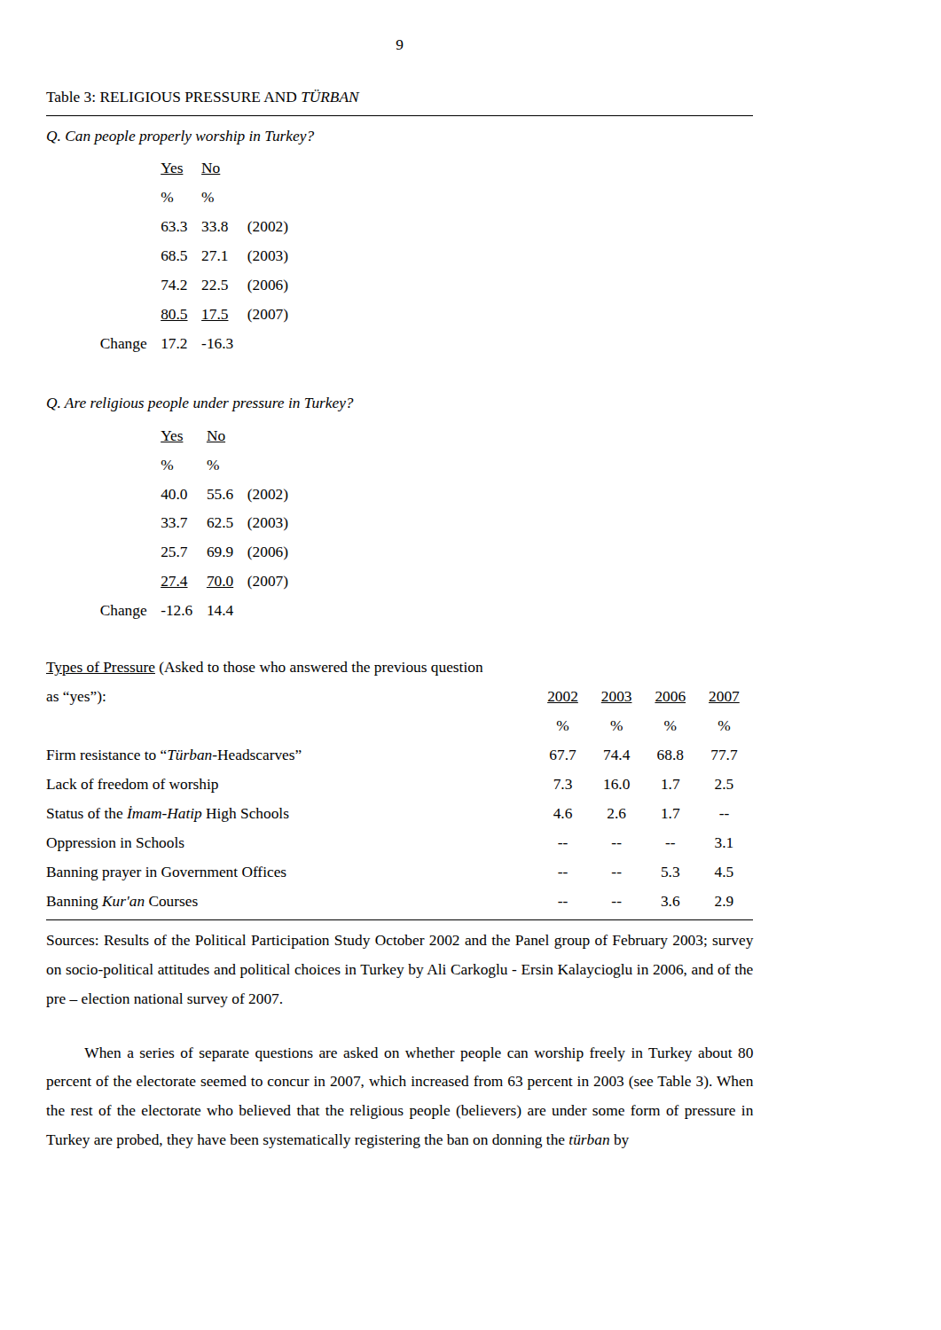9
Table 3: RELIGIOUS PRESSURE AND TÜRBAN
Q. Can people properly worship in Turkey?
| | Yes | No | |
| | % | % | |
| | 63.3 | 33.8 | (2002) |
| | 68.5 | 27.1 | (2003) |
| | 74.2 | 22.5 | (2006) |
| | 80.5 | 17.5 | (2007) |
| Change | 17.2 | -16.3 | |
Q. Are religious people under pressure in Turkey?
| | Yes | No | |
| | % | % | |
| | 40.0 | 55.6 | (2002) |
| | 33.7 | 62.5 | (2003) |
| | 25.7 | 69.9 | (2006) |
| | 27.4 | 70.0 | (2007) |
| Change | -12.6 | 14.4 | |
| Types of Pressure (Asked to those who answered the previous question |
| as “yes”): | 2002 | 2003 | 2006 | 2007 |
| | % | % | % | % |
| Firm resistance to “ Türban -Headscarves” | 67.7 | 74.4 | 68.8 | 77.7 |
| Lack of freedom of worship | 7.3 | 16.0 | 1.7 | 2.5 |
| Status of the İmam-Hatip High Schools | 4.6 | 2.6 | 1.7 | -- |
| Oppression in Schools | -- | -- | -- | 3.1 |
| Banning prayer in Government Offices | -- | -- | 5.3 | 4.5 |
| Banning Kur'an Courses | -- | -- | 3.6 | 2.9 |
Sources: Results of the Political Participation Study October 2002 and the Panel group of February 2003; survey on socio-political attitudes and political choices in Turkey by Ali Carkoglu - Ersin Kalaycioglu in 2006, and of the pre – election national survey of 2007.
When a series of separate questions are asked on whether people can worship freely in Turkey about 80 percent of the electorate seemed to concur in 2007, which increased from 63 percent in 2003 (see Table 3). When the rest of the electorate who believed that the religious people (believers) are under some form of pressure in Turkey are probed, they have been systematically registering the ban on donning the türban by